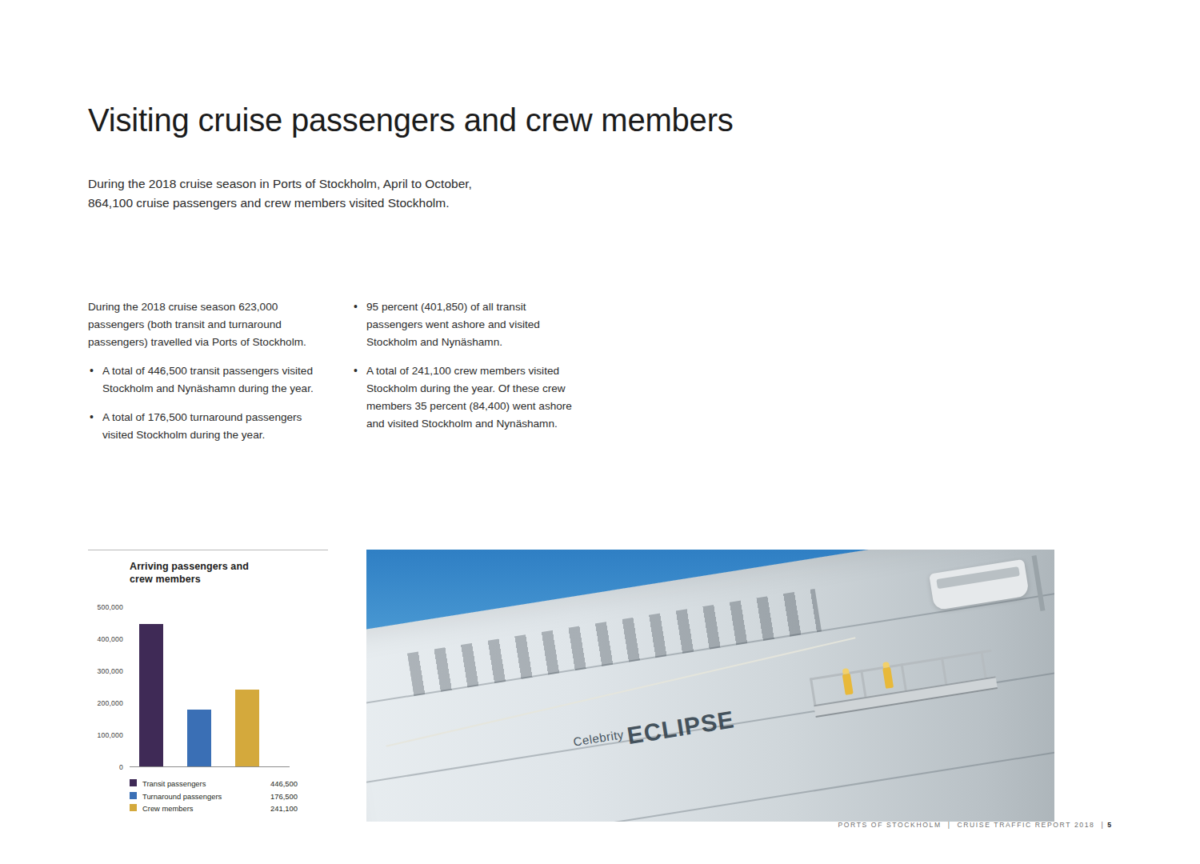Visiting cruise passengers and crew members
During the 2018 cruise season in Ports of Stockholm, April to October,
864,100 cruise passengers and crew members visited Stockholm.
During the 2018 cruise season 623,000 passengers (both transit and turnaround passengers) travelled via Ports of Stockholm.
A total of 446,500 transit passengers visited Stockholm and Nynäshamn during the year.
A total of 176,500 turnaround passengers visited Stockholm during the year.
95 percent (401,850) of all transit passengers went ashore and visited Stockholm and Nynäshamn.
A total of 241,100 crew members visited Stockholm during the year. Of these crew members 35 percent (84,400) went ashore and visited Stockholm and Nynäshamn.
Arriving passengers and
crew members
500,000 400,000 300,000 200,000 100,000 0
| | Transit passengers | 446,500 |
| | Turnaround passengers | 176,500 |
| | Crew members | 241,100 |
Celebrity ECLIPSE
Ports of Stockholm | Cruise Traffic Report 2018 | 5